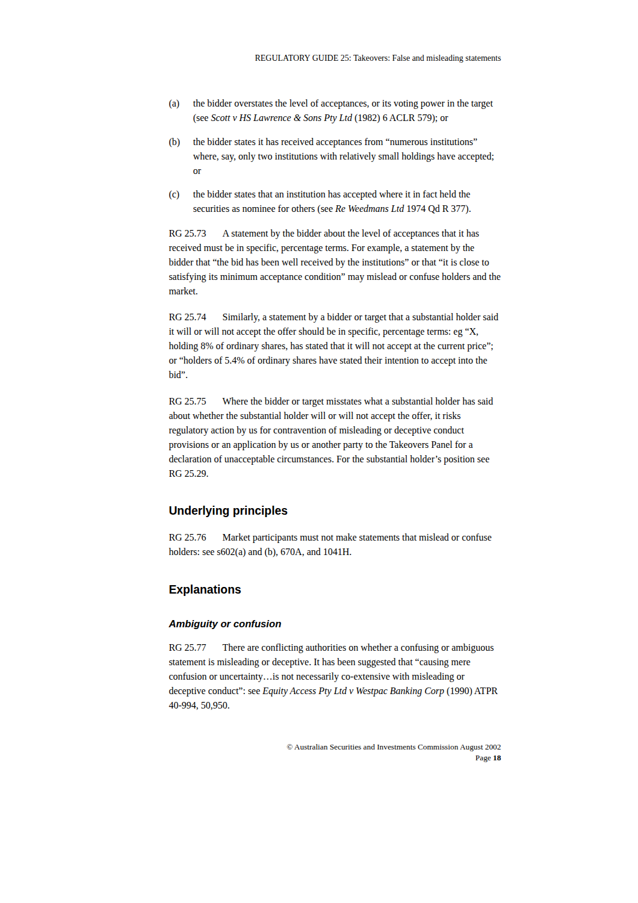REGULATORY GUIDE 25: Takeovers: False and misleading statements
(a) the bidder overstates the level of acceptances, or its voting power in the target (see Scott v HS Lawrence & Sons Pty Ltd (1982) 6 ACLR 579); or
(b) the bidder states it has received acceptances from “numerous institutions” where, say, only two institutions with relatively small holdings have accepted; or
(c) the bidder states that an institution has accepted where it in fact held the securities as nominee for others (see Re Weedmans Ltd 1974 Qd R 377).
RG 25.73 A statement by the bidder about the level of acceptances that it has received must be in specific, percentage terms. For example, a statement by the bidder that “the bid has been well received by the institutions” or that “it is close to satisfying its minimum acceptance condition” may mislead or confuse holders and the market.
RG 25.74 Similarly, a statement by a bidder or target that a substantial holder said it will or will not accept the offer should be in specific, percentage terms: eg “X, holding 8% of ordinary shares, has stated that it will not accept at the current price”; or “holders of 5.4% of ordinary shares have stated their intention to accept into the bid”.
RG 25.75 Where the bidder or target misstates what a substantial holder has said about whether the substantial holder will or will not accept the offer, it risks regulatory action by us for contravention of misleading or deceptive conduct provisions or an application by us or another party to the Takeovers Panel for a declaration of unacceptable circumstances. For the substantial holder’s position see RG 25.29.
Underlying principles
RG 25.76 Market participants must not make statements that mislead or confuse holders: see s602(a) and (b), 670A, and 1041H.
Explanations
Ambiguity or confusion
RG 25.77 There are conflicting authorities on whether a confusing or ambiguous statement is misleading or deceptive. It has been suggested that “causing mere confusion or uncertainty…is not necessarily co-extensive with misleading or deceptive conduct”: see Equity Access Pty Ltd v Westpac Banking Corp (1990) ATPR 40-994, 50,950.
© Australian Securities and Investments Commission August 2002
Page 18